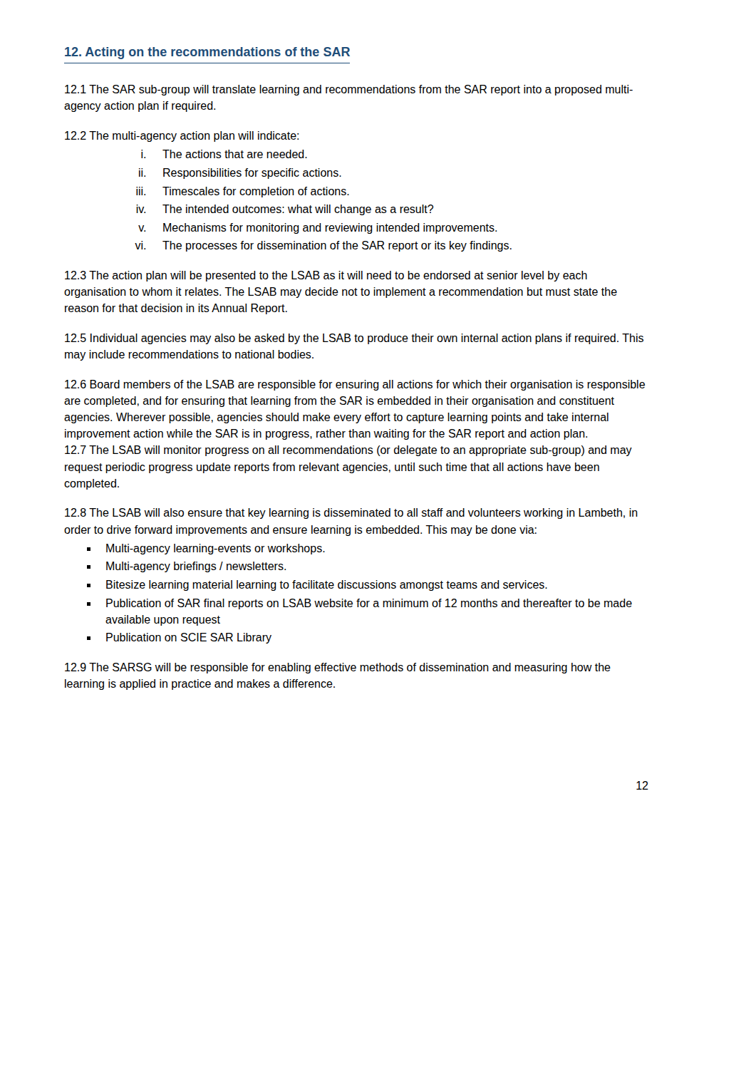12. Acting on the recommendations of the SAR
12.1 The SAR sub-group will translate learning and recommendations from the SAR report into a proposed multi-agency action plan if required.
12.2 The multi-agency action plan will indicate:
The actions that are needed.
Responsibilities for specific actions.
Timescales for completion of actions.
The intended outcomes: what will change as a result?
Mechanisms for monitoring and reviewing intended improvements.
The processes for dissemination of the SAR report or its key findings.
12.3 The action plan will be presented to the LSAB as it will need to be endorsed at senior level by each organisation to whom it relates. The LSAB may decide not to implement a recommendation but must state the reason for that decision in its Annual Report.
12.5 Individual agencies may also be asked by the LSAB to produce their own internal action plans if required. This may include recommendations to national bodies.
12.6 Board members of the LSAB are responsible for ensuring all actions for which their organisation is responsible are completed, and for ensuring that learning from the SAR is embedded in their organisation and constituent agencies. Wherever possible, agencies should make every effort to capture learning points and take internal improvement action while the SAR is in progress, rather than waiting for the SAR report and action plan.
12.7 The LSAB will monitor progress on all recommendations (or delegate to an appropriate sub-group) and may request periodic progress update reports from relevant agencies, until such time that all actions have been completed.
12.8 The LSAB will also ensure that key learning is disseminated to all staff and volunteers working in Lambeth, in order to drive forward improvements and ensure learning is embedded. This may be done via:
Multi-agency learning-events or workshops.
Multi-agency briefings / newsletters.
Bitesize learning material learning to facilitate discussions amongst teams and services.
Publication of SAR final reports on LSAB website for a minimum of 12 months and thereafter to be made available upon request
Publication on SCIE SAR Library
12.9 The SARSG will be responsible for enabling effective methods of dissemination and measuring how the learning is applied in practice and makes a difference.
12